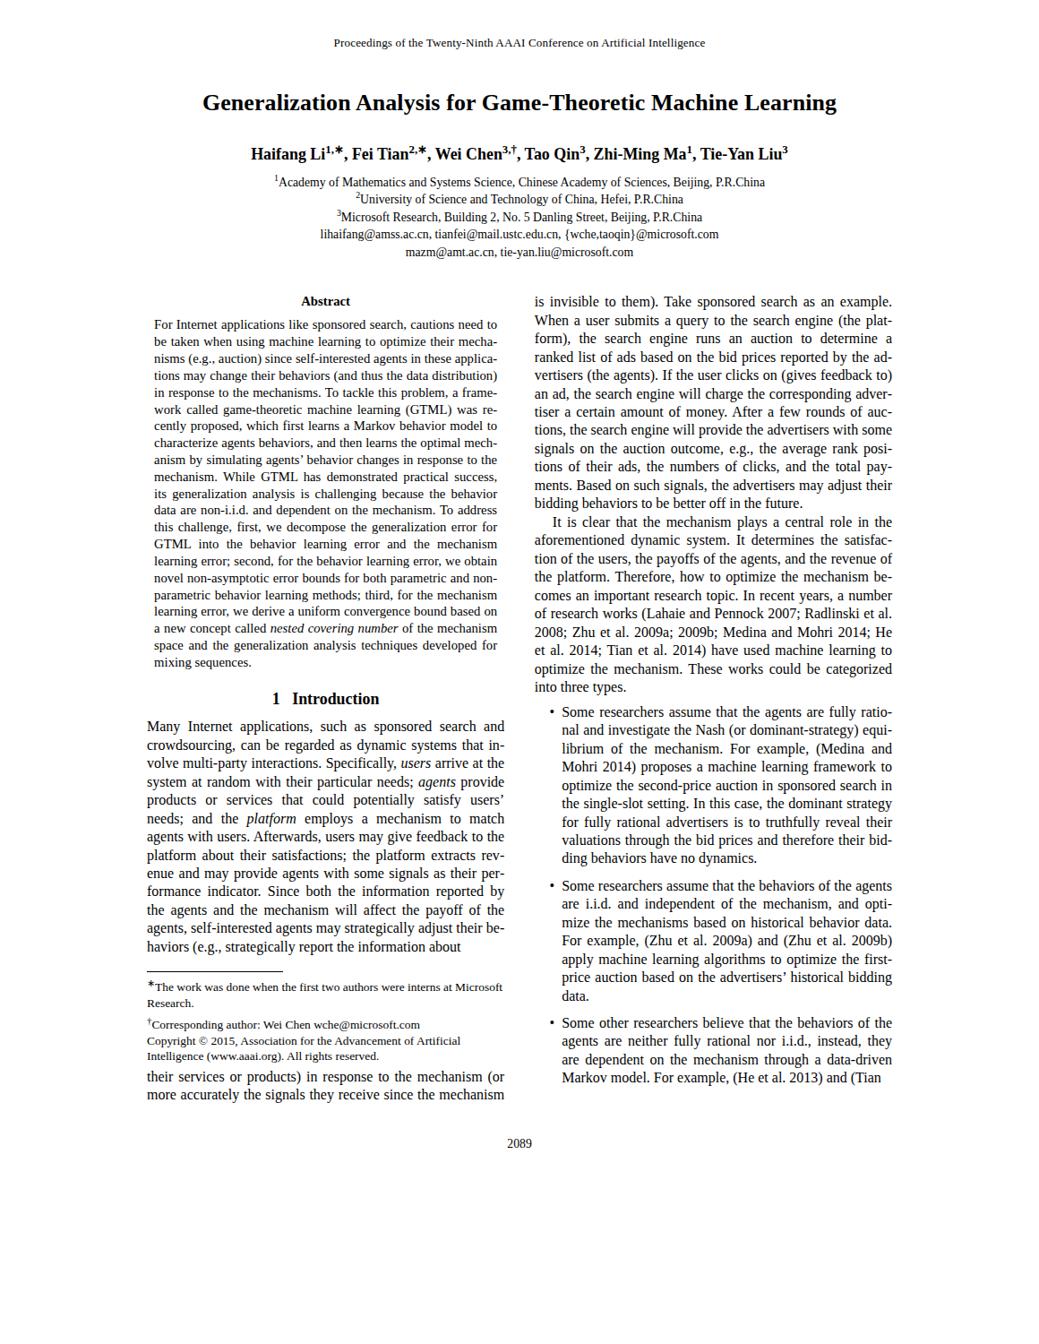Proceedings of the Twenty-Ninth AAAI Conference on Artificial Intelligence
Generalization Analysis for Game-Theoretic Machine Learning
Haifang Li1,∗, Fei Tian2,∗, Wei Chen3,†, Tao Qin3, Zhi-Ming Ma1, Tie-Yan Liu3
1Academy of Mathematics and Systems Science, Chinese Academy of Sciences, Beijing, P.R.China
2University of Science and Technology of China, Hefei, P.R.China
3Microsoft Research, Building 2, No. 5 Danling Street, Beijing, P.R.China
lihaifang@amss.ac.cn, tianfei@mail.ustc.edu.cn, {wche,taoqin}@microsoft.com
mazm@amt.ac.cn, tie-yan.liu@microsoft.com
Abstract
For Internet applications like sponsored search, cautions need to be taken when using machine learning to optimize their mechanisms (e.g., auction) since self-interested agents in these applications may change their behaviors (and thus the data distribution) in response to the mechanisms. To tackle this problem, a framework called game-theoretic machine learning (GTML) was recently proposed, which first learns a Markov behavior model to characterize agents behaviors, and then learns the optimal mechanism by simulating agents’ behavior changes in response to the mechanism. While GTML has demonstrated practical success, its generalization analysis is challenging because the behavior data are non-i.i.d. and dependent on the mechanism. To address this challenge, first, we decompose the generalization error for GTML into the behavior learning error and the mechanism learning error; second, for the behavior learning error, we obtain novel non-asymptotic error bounds for both parametric and non-parametric behavior learning methods; third, for the mechanism learning error, we derive a uniform convergence bound based on a new concept called nested covering number of the mechanism space and the generalization analysis techniques developed for mixing sequences.
1 Introduction
Many Internet applications, such as sponsored search and crowdsourcing, can be regarded as dynamic systems that involve multi-party interactions. Specifically, users arrive at the system at random with their particular needs; agents provide products or services that could potentially satisfy users’ needs; and the platform employs a mechanism to match agents with users. Afterwards, users may give feedback to the platform about their satisfactions; the platform extracts revenue and may provide agents with some signals as their performance indicator. Since both the information reported by the agents and the mechanism will affect the payoff of the agents, self-interested agents may strategically adjust their behaviors (e.g., strategically report the information about
∗The work was done when the first two authors were interns at Microsoft Research.
†Corresponding author: Wei Chen wche@microsoft.com
Copyright © 2015, Association for the Advancement of Artificial Intelligence (www.aaai.org). All rights reserved.
their services or products) in response to the mechanism (or more accurately the signals they receive since the mechanism is invisible to them). Take sponsored search as an example. When a user submits a query to the search engine (the platform), the search engine runs an auction to determine a ranked list of ads based on the bid prices reported by the advertisers (the agents). If the user clicks on (gives feedback to) an ad, the search engine will charge the corresponding advertiser a certain amount of money. After a few rounds of auctions, the search engine will provide the advertisers with some signals on the auction outcome, e.g., the average rank positions of their ads, the numbers of clicks, and the total payments. Based on such signals, the advertisers may adjust their bidding behaviors to be better off in the future.
It is clear that the mechanism plays a central role in the aforementioned dynamic system. It determines the satisfaction of the users, the payoffs of the agents, and the revenue of the platform. Therefore, how to optimize the mechanism becomes an important research topic. In recent years, a number of research works (Lahaie and Pennock 2007; Radlinski et al. 2008; Zhu et al. 2009a; 2009b; Medina and Mohri 2014; He et al. 2014; Tian et al. 2014) have used machine learning to optimize the mechanism. These works could be categorized into three types.
Some researchers assume that the agents are fully rational and investigate the Nash (or dominant-strategy) equilibrium of the mechanism. For example, (Medina and Mohri 2014) proposes a machine learning framework to optimize the second-price auction in sponsored search in the single-slot setting. In this case, the dominant strategy for fully rational advertisers is to truthfully reveal their valuations through the bid prices and therefore their bidding behaviors have no dynamics.
Some researchers assume that the behaviors of the agents are i.i.d. and independent of the mechanism, and optimize the mechanisms based on historical behavior data. For example, (Zhu et al. 2009a) and (Zhu et al. 2009b) apply machine learning algorithms to optimize the first-price auction based on the advertisers’ historical bidding data.
Some other researchers believe that the behaviors of the agents are neither fully rational nor i.i.d., instead, they are dependent on the mechanism through a data-driven Markov model. For example, (He et al. 2013) and (Tian
2089